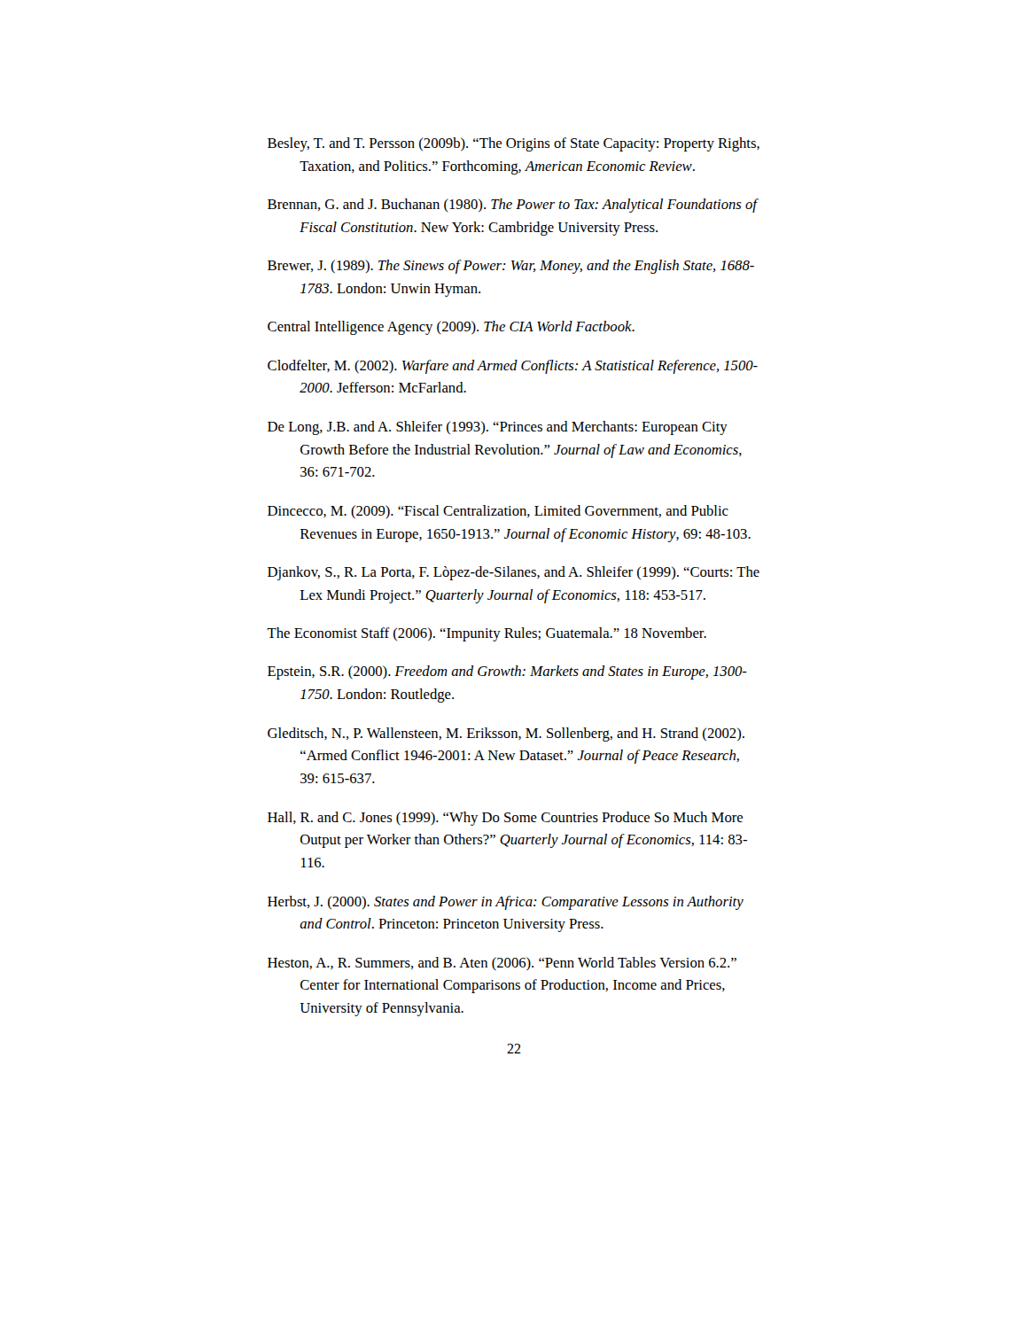Besley, T. and T. Persson (2009b). “The Origins of State Capacity: Property Rights, Taxation, and Politics.” Forthcoming, American Economic Review.
Brennan, G. and J. Buchanan (1980). The Power to Tax: Analytical Foundations of Fiscal Constitution. New York: Cambridge University Press.
Brewer, J. (1989). The Sinews of Power: War, Money, and the English State, 1688-1783. London: Unwin Hyman.
Central Intelligence Agency (2009). The CIA World Factbook.
Clodfelter, M. (2002). Warfare and Armed Conflicts: A Statistical Reference, 1500-2000. Jefferson: McFarland.
De Long, J.B. and A. Shleifer (1993). “Princes and Merchants: European City Growth Before the Industrial Revolution.” Journal of Law and Economics, 36: 671-702.
Dincecco, M. (2009). “Fiscal Centralization, Limited Government, and Public Revenues in Europe, 1650-1913.” Journal of Economic History, 69: 48-103.
Djankov, S., R. La Porta, F. Lòpez-de-Silanes, and A. Shleifer (1999). “Courts: The Lex Mundi Project.” Quarterly Journal of Economics, 118: 453-517.
The Economist Staff (2006). “Impunity Rules; Guatemala.” 18 November.
Epstein, S.R. (2000). Freedom and Growth: Markets and States in Europe, 1300-1750. London: Routledge.
Gleditsch, N., P. Wallensteen, M. Eriksson, M. Sollenberg, and H. Strand (2002). “Armed Conflict 1946-2001: A New Dataset.” Journal of Peace Research, 39: 615-637.
Hall, R. and C. Jones (1999). “Why Do Some Countries Produce So Much More Output per Worker than Others?” Quarterly Journal of Economics, 114: 83-116.
Herbst, J. (2000). States and Power in Africa: Comparative Lessons in Authority and Control. Princeton: Princeton University Press.
Heston, A., R. Summers, and B. Aten (2006). “Penn World Tables Version 6.2.” Center for International Comparisons of Production, Income and Prices, University of Pennsylvania.
22